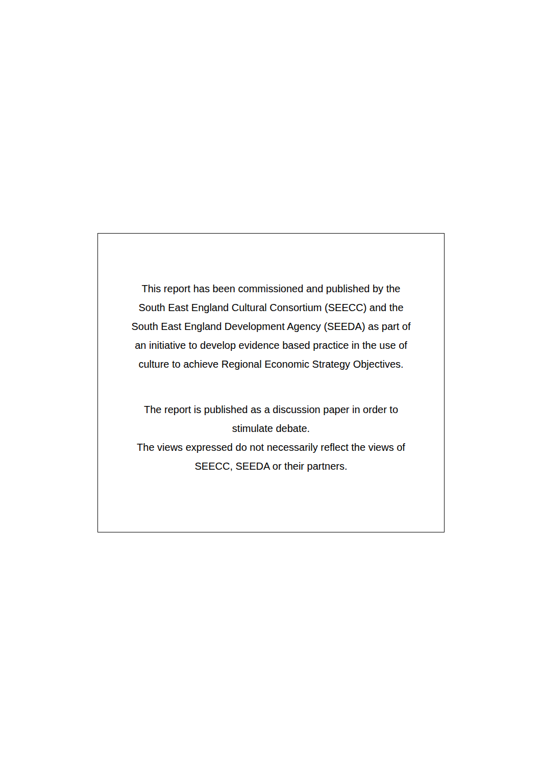This report has been commissioned and published by the South East England Cultural Consortium (SEECC) and the South East England Development Agency (SEEDA) as part of an initiative to develop evidence based practice in the use of culture to achieve Regional Economic Strategy Objectives.
The report is published as a discussion paper in order to stimulate debate.
The views expressed do not necessarily reflect the views of SEECC, SEEDA or their partners.